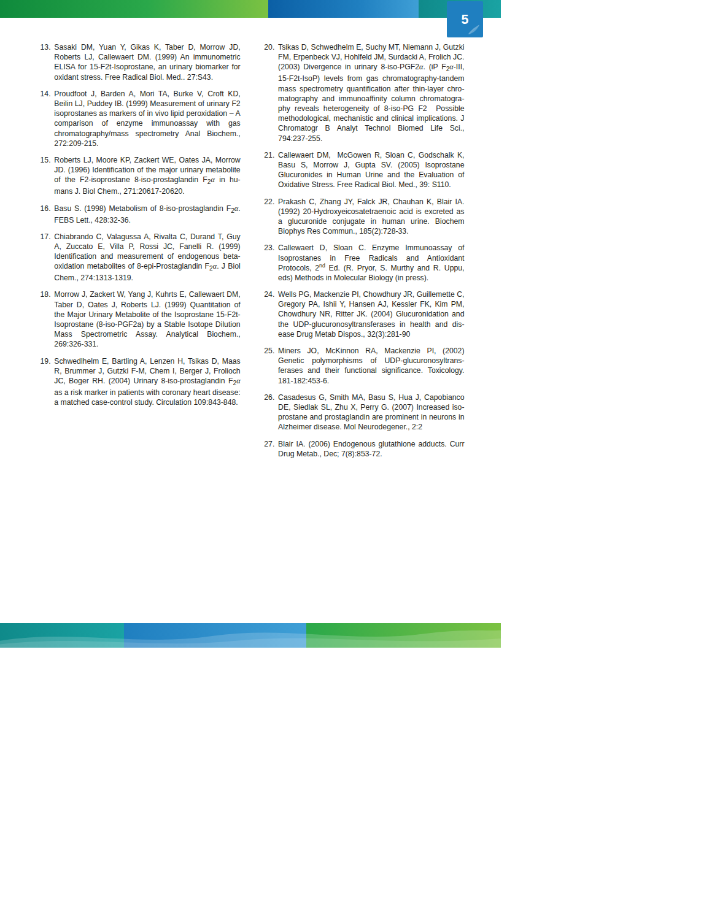5
Sasaki DM, Yuan Y, Gikas K, Taber D, Morrow JD, Roberts LJ, Callewaert DM. (1999) An immunometric ELISA for 15-F2t-Isoprostane, an urinary biomarker for oxidant stress. Free Radical Biol. Med.. 27:S43.
Proudfoot J, Barden A, Mori TA, Burke V, Croft KD, Beilin LJ, Puddey IB. (1999) Measurement of urinary F2 isoprostanes as markers of in vivo lipid peroxidation – A comparison of enzyme immunoassay with gas chromatography/mass spectrometry Anal Biochem., 272:209-215.
Roberts LJ, Moore KP, Zackert WE, Oates JA, Morrow JD. (1996) Identification of the major urinary metabolite of the F2-isoprostane 8-iso-prostaglandin F2α in humans J. Biol Chem., 271:20617-20620.
Basu S. (1998) Metabolism of 8-iso-prostaglandin F2α. FEBS Lett., 428:32-36.
Chiabrando C, Valagussa A, Rivalta C, Durand T, Guy A, Zuccato E, Villa P, Rossi JC, Fanelli R. (1999) Identification and measurement of endogenous beta-oxidation metabolites of 8-epi-Prostaglandin F2α. J Biol Chem., 274:1313-1319.
Morrow J, Zackert W, Yang J, Kuhrts E, Callewaert DM, Taber D, Oates J, Roberts LJ. (1999) Quantitation of the Major Urinary Metabolite of the Isoprostane 15-F2t-Isoprostane (8-iso-PGF2a) by a Stable Isotope Dilution Mass Spectrometric Assay. Analytical Biochem., 269:326-331.
Schwedlhelm E, Bartling A, Lenzen H, Tsikas D, Maas R, Brummer J, Gutzki F-M, Chem I, Berger J, Frolioch JC, Boger RH. (2004) Urinary 8-iso-prostaglandin F2α as a risk marker in patients with coronary heart disease: a matched case-control study. Circulation 109:843-848.
Tsikas D, Schwedhelm E, Suchy MT, Niemann J, Gutzki FM, Erpenbeck VJ, Hohlfeld JM, Surdacki A, Frolich JC. (2003) Divergence in urinary 8-iso-PGF2α. (iP F2α-III, 15-F2t-IsoP) levels from gas chromatography-tandem mass spectrometry quantification after thin-layer chromatography and immunoaffinity column chromatography reveals heterogeneity of 8-iso-PG F2 Possible methodological, mechanistic and clinical implications. J Chromatogr B Analyt Technol Biomed Life Sci., 794:237-255.
Callewaert DM, McGowen R, Sloan C, Godschalk K, Basu S, Morrow J, Gupta SV. (2005) Isoprostane Glucuronides in Human Urine and the Evaluation of Oxidative Stress. Free Radical Biol. Med., 39: S110.
Prakash C, Zhang JY, Falck JR, Chauhan K, Blair IA. (1992) 20-Hydroxyeicosatetraenoic acid is excreted as a glucuronide conjugate in human urine. Biochem Biophys Res Commun., 185(2):728-33.
Callewaert D, Sloan C. Enzyme Immunoassay of Isoprostanes in Free Radicals and Antioxidant Protocols, 2nd Ed. (R. Pryor, S. Murthy and R. Uppu, eds) Methods in Molecular Biology (in press).
Wells PG, Mackenzie PI, Chowdhury JR, Guillemette C, Gregory PA, Ishii Y, Hansen AJ, Kessler FK, Kim PM, Chowdhury NR, Ritter JK. (2004) Glucuronidation and the UDP-glucuronosyltransferases in health and disease Drug Metab Dispos., 32(3):281-90
Miners JO, McKinnon RA, Mackenzie PI, (2002) Genetic polymorphisms of UDP-glucuronosyltransferases and their functional significance. Toxicology. 181-182:453-6.
Casadesus G, Smith MA, Basu S, Hua J, Capobianco DE, Siedlak SL, Zhu X, Perry G. (2007) Increased isoprostane and prostaglandin are prominent in neurons in Alzheimer disease. Mol Neurodegener., 2:2
Blair IA. (2006) Endogenous glutathione adducts. Curr Drug Metab., Dec; 7(8):853-72.